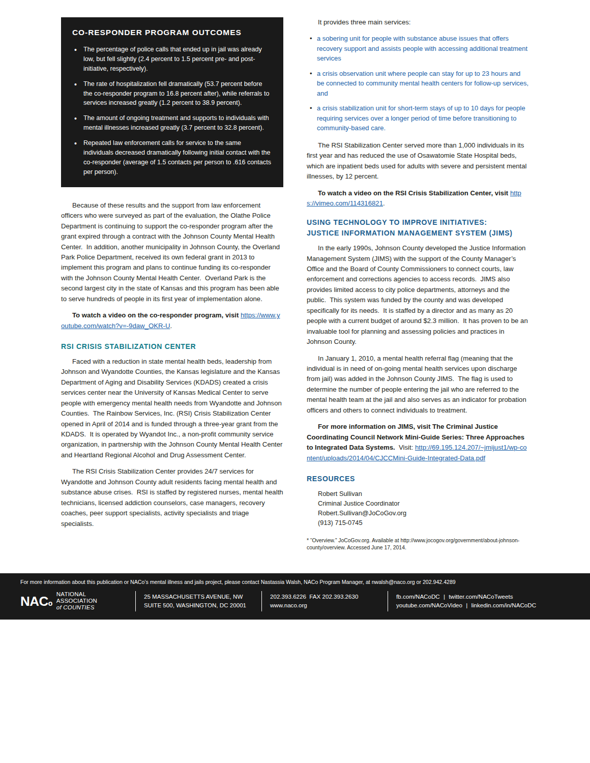Co-Responder Program Outcomes
The percentage of police calls that ended up in jail was already low, but fell slightly (2.4 percent to 1.5 percent pre- and post-initiative, respectively).
The rate of hospitalization fell dramatically (53.7 percent before the co-responder program to 16.8 percent after), while referrals to services increased greatly (1.2 percent to 38.9 percent).
The amount of ongoing treatment and supports to individuals with mental illnesses increased greatly (3.7 percent to 32.8 percent).
Repeated law enforcement calls for service to the same individuals decreased dramatically following initial contact with the co-responder (average of 1.5 contacts per person to .616 contacts per person).
Because of these results and the support from law enforcement officers who were surveyed as part of the evaluation, the Olathe Police Department is continuing to support the co-responder program after the grant expired through a contract with the Johnson County Mental Health Center. In addition, another municipality in Johnson County, the Overland Park Police Department, received its own federal grant in 2013 to implement this program and plans to continue funding its co-responder with the Johnson County Mental Health Center. Overland Park is the second largest city in the state of Kansas and this program has been able to serve hundreds of people in its first year of implementation alone.
To watch a video on the co-responder program, visit https://www.youtube.com/watch?v=-9daw_OKR-U.
RSI Crisis Stabilization Center
Faced with a reduction in state mental health beds, leadership from Johnson and Wyandotte Counties, the Kansas legislature and the Kansas Department of Aging and Disability Services (KDADS) created a crisis services center near the University of Kansas Medical Center to serve people with emergency mental health needs from Wyandotte and Johnson Counties. The Rainbow Services, Inc. (RSI) Crisis Stabilization Center opened in April of 2014 and is funded through a three-year grant from the KDADS. It is operated by Wyandot Inc., a non-profit community service organization, in partnership with the Johnson County Mental Health Center and Heartland Regional Alcohol and Drug Assessment Center.
The RSI Crisis Stabilization Center provides 24/7 services for Wyandotte and Johnson County adult residents facing mental health and substance abuse crises. RSI is staffed by registered nurses, mental health technicians, licensed addiction counselors, case managers, recovery coaches, peer support specialists, activity specialists and triage specialists.
It provides three main services:
a sobering unit for people with substance abuse issues that offers recovery support and assists people with accessing additional treatment services
a crisis observation unit where people can stay for up to 23 hours and be connected to community mental health centers for follow-up services, and
a crisis stabilization unit for short-term stays of up to 10 days for people requiring services over a longer period of time before transitioning to community-based care.
The RSI Stabilization Center served more than 1,000 individuals in its first year and has reduced the use of Osawatomie State Hospital beds, which are inpatient beds used for adults with severe and persistent mental illnesses, by 12 percent.
To watch a video on the RSI Crisis Stabilization Center, visit https://vimeo.com/114316821.
Using Technology to Improve Initiatives:
Justice Information Management System (JIMS)
In the early 1990s, Johnson County developed the Justice Information Management System (JIMS) with the support of the County Manager’s Office and the Board of County Commissioners to connect courts, law enforcement and corrections agencies to access records. JIMS also provides limited access to city police departments, attorneys and the public. This system was funded by the county and was developed specifically for its needs. It is staffed by a director and as many as 20 people with a current budget of around $2.3 million. It has proven to be an invaluable tool for planning and assessing policies and practices in Johnson County.
In January 1, 2010, a mental health referral flag (meaning that the individual is in need of on-going mental health services upon discharge from jail) was added in the Johnson County JIMS. The flag is used to determine the number of people entering the jail who are referred to the mental health team at the jail and also serves as an indicator for probation officers and others to connect individuals to treatment.
For more information on JIMS, visit The Criminal Justice Coordinating Council Network Mini-Guide Series: Three Approaches to Integrated Data Systems. Visit: http://69.195.124.207/~jmijust1/wp-content/uploads/2014/04/CJCCMini-Guide-Integrated-Data.pdf
Resources
Robert Sullivan
Criminal Justice Coordinator
Robert.Sullivan@JoCoGov.org
(913) 715-0745
* “Overview.” JoCoGov.org. Available at http://www.jocogov.org/government/about-johnson-county/overview. Accessed June 17, 2014.
For more information about this publication or NACo’s mental illness and jails project, please contact Nastassia Walsh, NACo Program Manager, at nwalsh@naco.org or 202.942.4289
NACo NATIONAL ASSOCIATION of COUNTIES
25 MASSACHUSETTS AVENUE, NW
SUITE 500, WASHINGTON, DC 20001
202.393.6226 FAX 202.393.2630
www.naco.org
fb.com/NACoDC | twitter.com/NACoTweets
youtube.com/NACoVideo | linkedin.com/in/NACoDC